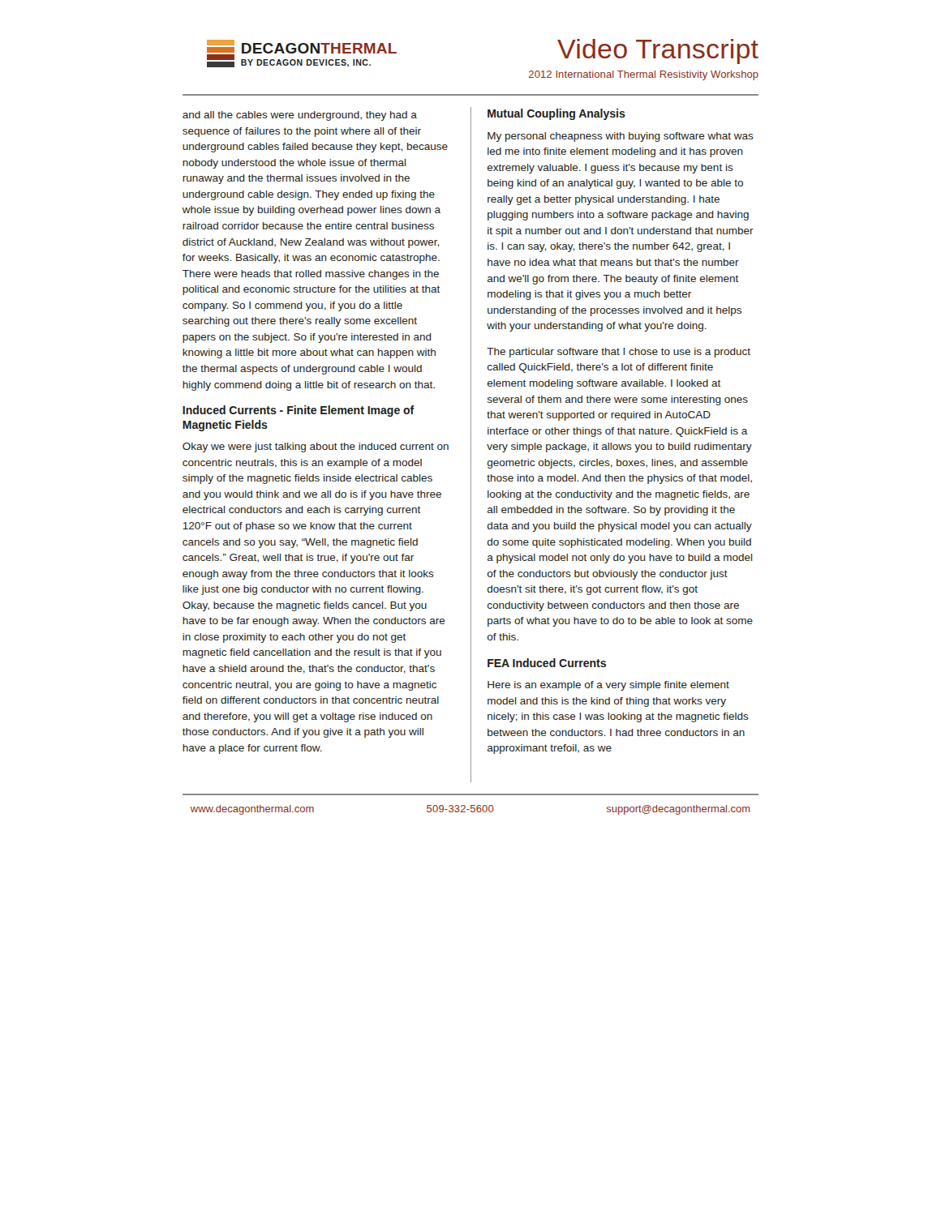DECAGONTHERMAL
BY DECAGON DEVICES, INC.
Video Transcript
2012 International Thermal Resistivity Workshop
and all the cables were underground, they had a sequence of failures to the point where all of their underground cables failed because they kept, because nobody understood the whole issue of thermal runaway and the thermal issues involved in the underground cable design. They ended up fixing the whole issue by building overhead power lines down a railroad corridor because the entire central business district of Auckland, New Zealand was without power, for weeks. Basically, it was an economic catastrophe. There were heads that rolled massive changes in the political and economic structure for the utilities at that company. So I commend you, if you do a little searching out there there's really some excellent papers on the subject. So if you're interested in and knowing a little bit more about what can happen with the thermal aspects of underground cable I would highly commend doing a little bit of research on that.
Induced Currents - Finite Element Image of Magnetic Fields
Okay we were just talking about the induced current on concentric neutrals, this is an example of a model simply of the magnetic fields inside electrical cables and you would think and we all do is if you have three electrical conductors and each is carrying current 120°F out of phase so we know that the current cancels and so you say, “Well, the magnetic field cancels.” Great, well that is true, if you're out far enough away from the three conductors that it looks like just one big conductor with no current flowing. Okay, because the magnetic fields cancel. But you have to be far enough away. When the conductors are in close proximity to each other you do not get magnetic field cancellation and the result is that if you have a shield around the, that's the conductor, that's concentric neutral, you are going to have a magnetic field on different conductors in that concentric neutral and therefore, you will get a voltage rise induced on those conductors. And if you give it a path you will have a place for current flow.
Mutual Coupling Analysis
My personal cheapness with buying software what was led me into finite element modeling and it has proven extremely valuable. I guess it's because my bent is being kind of an analytical guy, I wanted to be able to really get a better physical understanding. I hate plugging numbers into a software package and having it spit a number out and I don't understand that number is. I can say, okay, there's the number 642, great, I have no idea what that means but that's the number and we'll go from there. The beauty of finite element modeling is that it gives you a much better understanding of the processes involved and it helps with your understanding of what you're doing.
The particular software that I chose to use is a product called QuickField, there's a lot of different finite element modeling software available. I looked at several of them and there were some interesting ones that weren't supported or required in AutoCAD interface or other things of that nature. QuickField is a very simple package, it allows you to build rudimentary geometric objects, circles, boxes, lines, and assemble those into a model. And then the physics of that model, looking at the conductivity and the magnetic fields, are all embedded in the software. So by providing it the data and you build the physical model you can actually do some quite sophisticated modeling. When you build a physical model not only do you have to build a model of the conductors but obviously the conductor just doesn't sit there, it's got current flow, it's got conductivity between conductors and then those are parts of what you have to do to be able to look at some of this.
FEA Induced Currents
Here is an example of a very simple finite element model and this is the kind of thing that works very nicely; in this case I was looking at the magnetic fields between the conductors. I had three conductors in an approximant trefoil, as we
www.decagonthermal.com 509-332-5600 support@decagonthermal.com